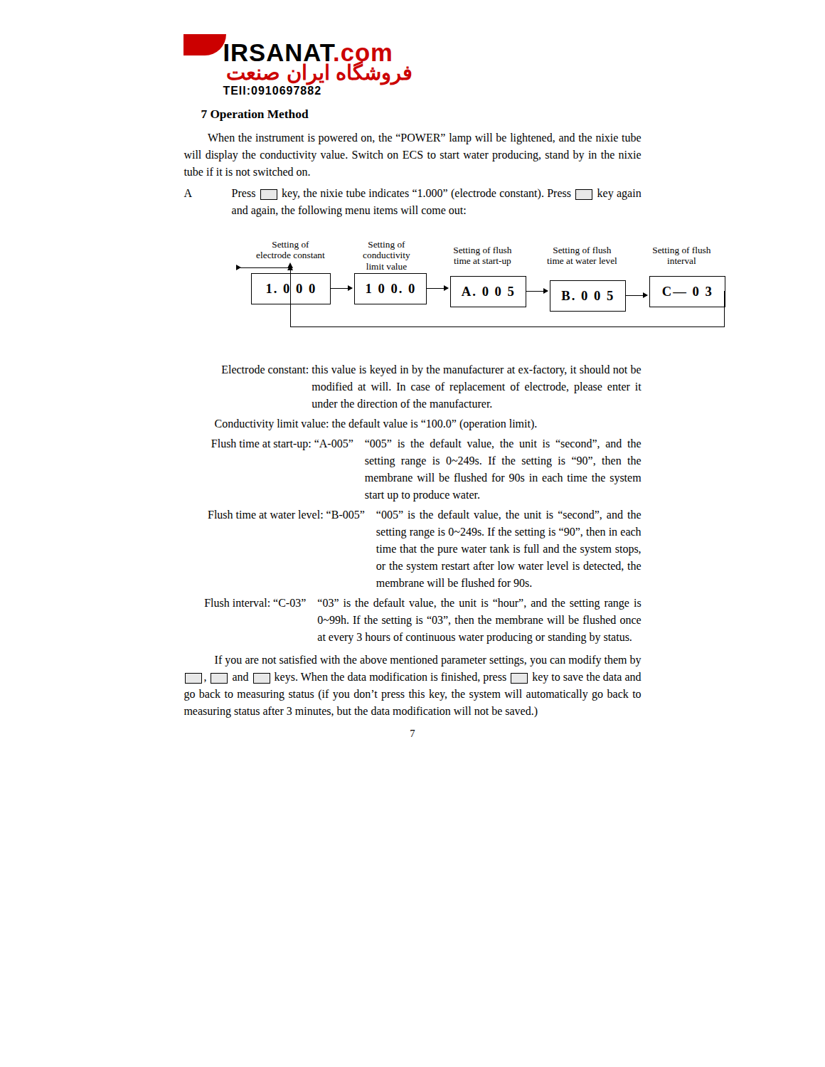IRSANAT.com
فروشگاه ایران صنعت
TEll:0910697882
7 Operation Method
When the instrument is powered on, the “POWER” lamp will be lightened, and the nixie tube will display the conductivity value. Switch on ECS to start water producing, stand by in the nixie tube if it is not switched on.
APress SET key, the nixie tube indicates “1.000” (electrode constant). Press SET key again and again, the following menu items will come out:
Setting of
electrode constant
Setting of conductivity
limit value
Setting of flush
time at start-up
Setting of flush
time at water level
Setting of flush
interval
1. 0 0 0
1 0 0. 0
A. 0 0 5
B. 0 0 5
C— 0 3
Electrode constant:
this value is keyed in by the manufacturer at ex-factory, it should not be modified at will. In case of replacement of electrode, please enter it under the direction of the manufacturer.
Conductivity limit value:
the default value is “100.0” (operation limit).
Flush time at start-up: “A-005”
“005” is the default value, the unit is “second”, and the setting range is 0~249s. If the setting is “90”, then the membrane will be flushed for 90s in each time the system start up to produce water.
Flush time at water level: “B-005”
“005” is the default value, the unit is “second”, and the setting range is 0~249s. If the setting is “90”, then in each time that the pure water tank is full and the system stops, or the system restart after low water level is detected, the membrane will be flushed for 90s.
Flush interval: “C-03”
“03” is the default value, the unit is “hour”, and the setting range is 0~99h. If the setting is “03”, then the membrane will be flushed once at every 3 hours of continuous water producing or standing by status.
If you are not satisfied with the above mentioned parameter settings, you can modify them by ▶, ▲ and SET keys. When the data modification is finished, press E/T key to save the data and go back to measuring status (if you don’t press this key, the system will automatically go back to measuring status after 3 minutes, but the data modification will not be saved.)
7